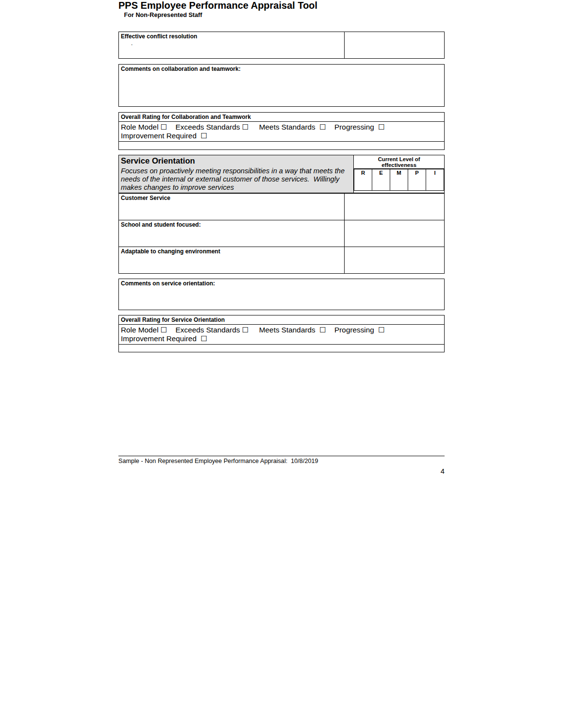PPS Employee Performance Appraisal Tool
For Non-Represented Staff
| Effective conflict resolution . | |
| Comments on collaboration and teamwork: |
| Overall Rating for Collaboration and Teamwork |
| Role Model ☐ Exceeds Standards ☐ Meets Standards ☐ Progressing ☐ Improvement Required ☐ |
| Service Orientation Focuses on proactively meeting responsibilities in a way that meets the needs of the internal or external customer of those services. Willingly makes changes to improve services | Current Level of effectiveness / R / E / M / P / I / |
| Customer Service | |
| School and student focused: | |
| Adaptable to changing environment | |
| Comments on service orientation: |
| Overall Rating for Service Orientation |
| Role Model ☐ Exceeds Standards ☐ Meets Standards ☐ Progressing ☐ Improvement Required ☐ |
Sample - Non Represented Employee Performance Appraisal: 10/8/2019
4